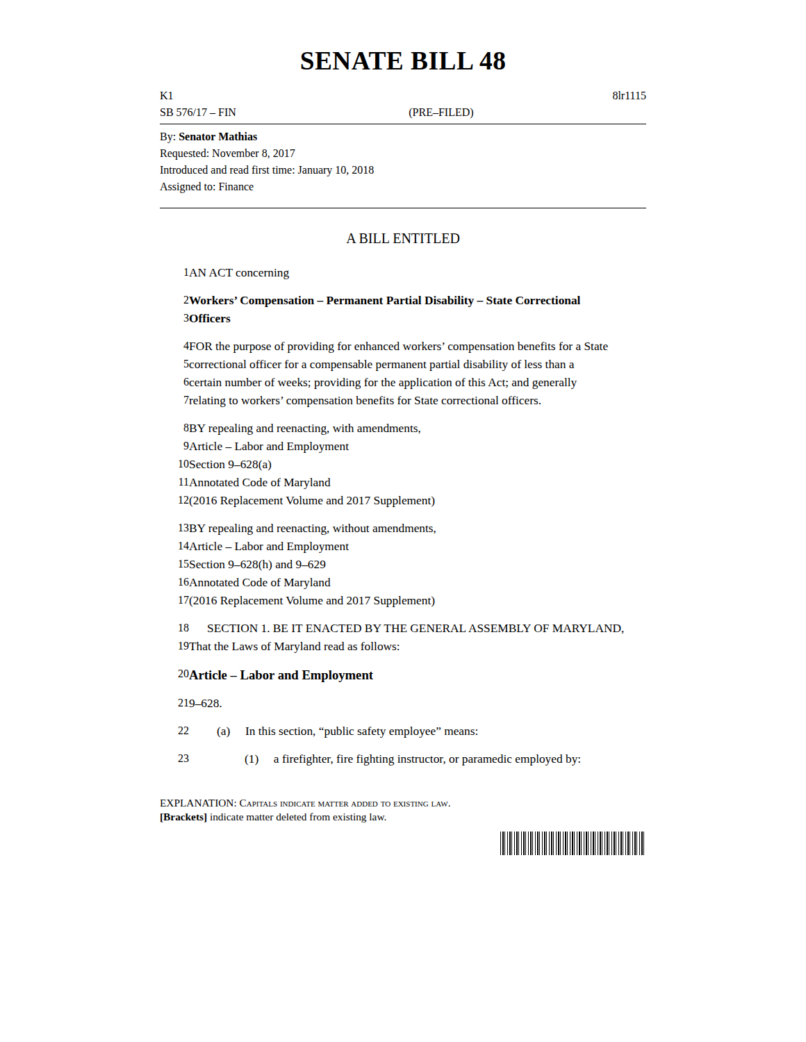SENATE BILL 48
K1
8lr1115
SB 576/17 – FIN
(PRE–FILED)
By: Senator Mathias
Requested: November 8, 2017
Introduced and read first time: January 10, 2018
Assigned to: Finance
A BILL ENTITLED
| 1 | AN ACT concerning |
| 2 | Workers’ Compensation – Permanent Partial Disability – State Correctional |
| 3 | Officers |
| 4 | FOR the purpose of providing for enhanced workers’ compensation benefits for a State |
| 5 | correctional officer for a compensable permanent partial disability of less than a |
| 6 | certain number of weeks; providing for the application of this Act; and generally |
| 7 | relating to workers’ compensation benefits for State correctional officers. |
| 8 | BY repealing and reenacting, with amendments, |
| 9 | Article – Labor and Employment |
| 10 | Section 9–628(a) |
| 11 | Annotated Code of Maryland |
| 12 | (2016 Replacement Volume and 2017 Supplement) |
| 13 | BY repealing and reenacting, without amendments, |
| 14 | Article – Labor and Employment |
| 15 | Section 9–628(h) and 9–629 |
| 16 | Annotated Code of Maryland |
| 17 | (2016 Replacement Volume and 2017 Supplement) |
| 18 | SECTION 1. BE IT ENACTED BY THE GENERAL ASSEMBLY OF MARYLAND, |
| 19 | That the Laws of Maryland read as follows: |
| 20 | Article – Labor and Employment |
| 21 | 9–628. |
| 22 | (a) In this section, “public safety employee” means: |
| 23 | (1) a firefighter, fire fighting instructor, or paramedic employed by: |
EXPLANATION: Capitals indicate matter added to existing law.
[Brackets] indicate matter deleted from existing law.